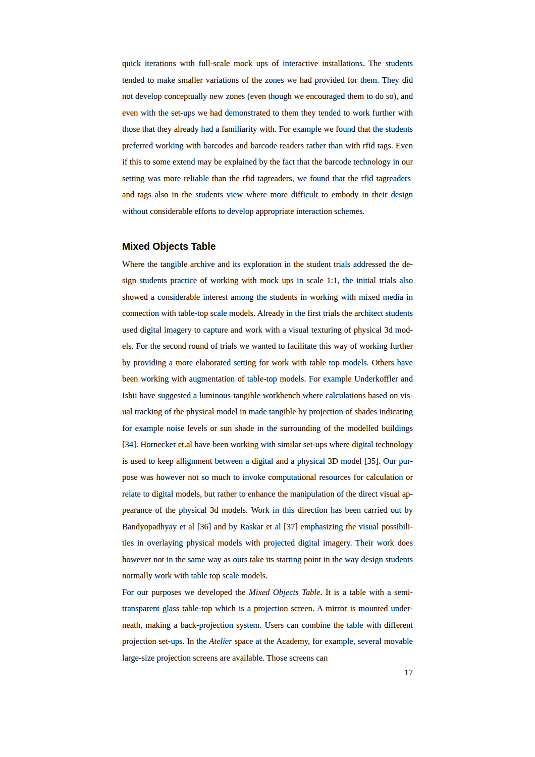quick iterations with full-scale mock ups of interactive installations. The students tended to make smaller variations of the zones we had provided for them. They did not develop conceptually new zones (even though we encouraged them to do so), and even with the set-ups we had demonstrated to them they tended to work further with those that they already had a familiarity with. For example we found that the students preferred working with barcodes and barcode readers rather than with rfid tags. Even if this to some extend may be explained by the fact that the barcode technology in our setting was more reliable than the rfid tagreaders, we found that the rfid tagreaders and tags also in the students view where more difficult to embody in their design without considerable efforts to develop appropriate interaction schemes.
Mixed Objects Table
Where the tangible archive and its exploration in the student trials addressed the design students practice of working with mock ups in scale 1:1, the initial trials also showed a considerable interest among the students in working with mixed media in connection with table-top scale models. Already in the first trials the architect students used digital imagery to capture and work with a visual texturing of physical 3d models. For the second round of trials we wanted to facilitate this way of working further by providing a more elaborated setting for work with table top models. Others have been working with augmentation of table-top models. For example Underkoffler and Ishii have suggested a luminous-tangible workbench where calculations based on visual tracking of the physical model in made tangible by projection of shades indicating for example noise levels or sun shade in the surrounding of the modelled buildings [34]. Hornecker et.al have been working with similar set-ups where digital technology is used to keep allignment between a digital and a physical 3D model [35]. Our purpose was however not so much to invoke computational resources for calculation or relate to digital models, but rather to enhance the manipulation of the direct visual appearance of the physical 3d models. Work in this direction has been carried out by Bandyopadhyay et al [36] and by Raskar et al [37] emphasizing the visual possibilities in overlaying physical models with projected digital imagery. Their work does however not in the same way as ours take its starting point in the way design students normally work with table top scale models.
For our purposes we developed the Mixed Objects Table. It is a table with a semi-transparent glass table-top which is a projection screen. A mirror is mounted underneath, making a back-projection system. Users can combine the table with different projection set-ups. In the Atelier space at the Academy, for example, several movable large-size projection screens are available. Those screens can
17